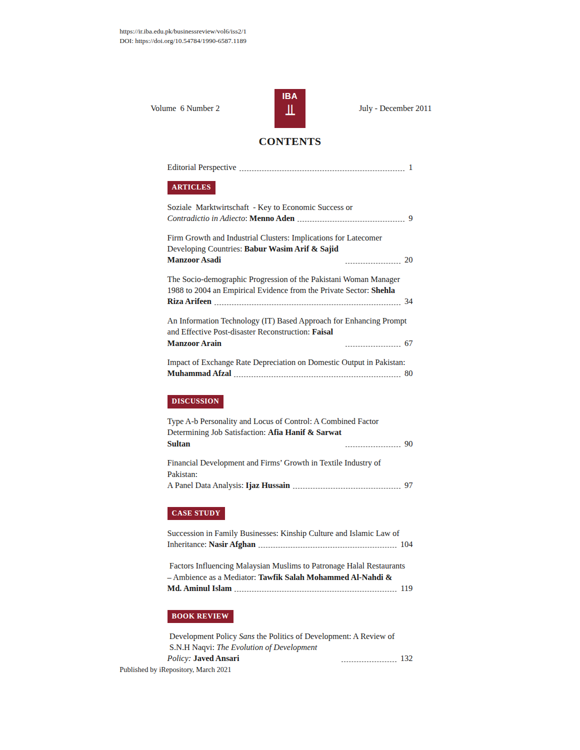https://ir.iba.edu.pk/businessreview/vol6/iss2/1
DOI: https://doi.org/10.54784/1990-6587.1189
Volume 6 Number 2
IBA
⫫
July - December 2011
CONTENTS
Editorial Perspective 1
ARTICLES
Soziale Marktwirtschaft - Key to Economic Success or
Contradictio in Adiecto: Menno Aden 9
Firm Growth and Industrial Clusters: Implications for Latecomer
Developing Countries: Babur Wasim Arif & Sajid Manzoor Asadi 20
The Socio-demographic Progression of the Pakistani Woman Manager
1988 to 2004 an Empirical Evidence from the Private Sector: Shehla
Riza Arifeen 34
An Information Technology (IT) Based Approach for Enhancing Prompt
and Effective Post-disaster Reconstruction: Faisal Manzoor Arain 67
Impact of Exchange Rate Depreciation on Domestic Output in Pakistan:
Muhammad Afzal 80
DISCUSSION
Type A-b Personality and Locus of Control: A Combined Factor
Determining Job Satisfaction: Afia Hanif & Sarwat Sultan 90
Financial Development and Firms’ Growth in Textile Industry of Pakistan:
A Panel Data Analysis: Ijaz Hussain 97
CASE STUDY
Succession in Family Businesses: Kinship Culture and Islamic Law of
Inheritance: Nasir Afghan 104
Factors Influencing Malaysian Muslims to Patronage Halal Restaurants
– Ambience as a Mediator: Tawfik Salah Mohammed Al-Nahdi &
Md. Aminul Islam 119
BOOK REVIEW
Development Policy Sans the Politics of Development: A Review of
S.N.H Naqvi: The Evolution of Development Policy: Javed Ansari 132
Published by iRepository, March 2021